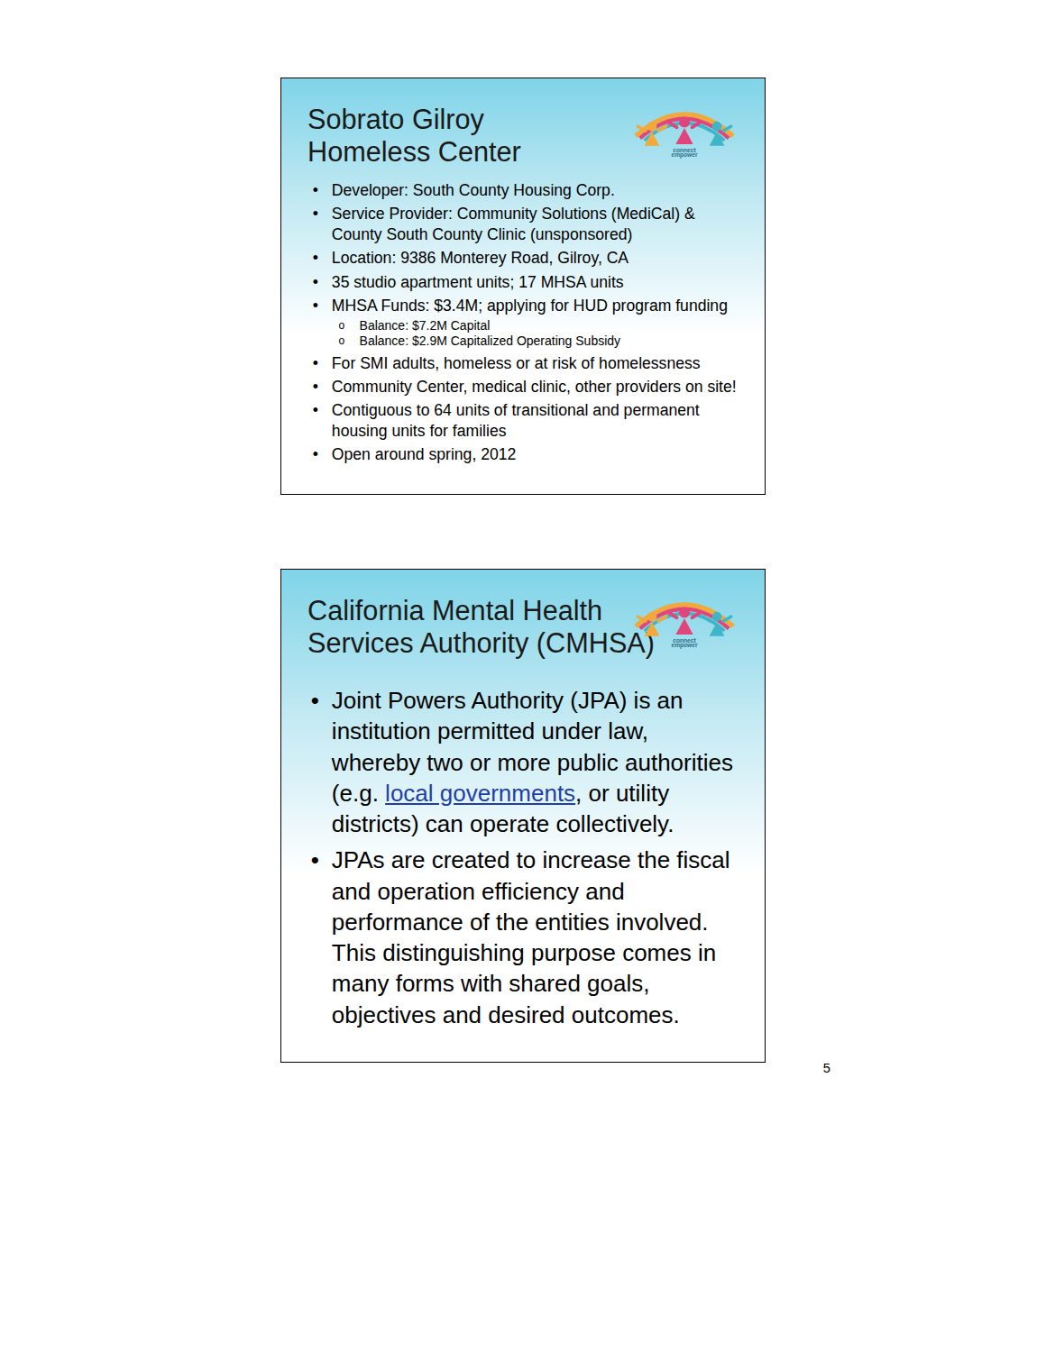connect empower
Sobrato Gilroy
Homeless Center
Developer: South County Housing Corp.
Service Provider: Community Solutions (MediCal) & County South County Clinic (unsponsored)
Location: 9386 Monterey Road, Gilroy, CA
35 studio apartment units; 17 MHSA units
MHSA Funds: $3.4M; applying for HUD program funding
Balance: $7.2M Capital
Balance: $2.9M Capitalized Operating Subsidy
For SMI adults, homeless or at risk of homelessness
Community Center, medical clinic, other providers on site!
Contiguous to 64 units of transitional and permanent housing units for families
Open around spring, 2012
connect empower
California Mental Health
Services Authority (CMHSA)
Joint Powers Authority (JPA) is an institution permitted under law, whereby two or more public authorities (e.g. local governments, or utility districts) can operate collectively.
JPAs are created to increase the fiscal and operation efficiency and performance of the entities involved. This distinguishing purpose comes in many forms with shared goals, objectives and desired outcomes.
5